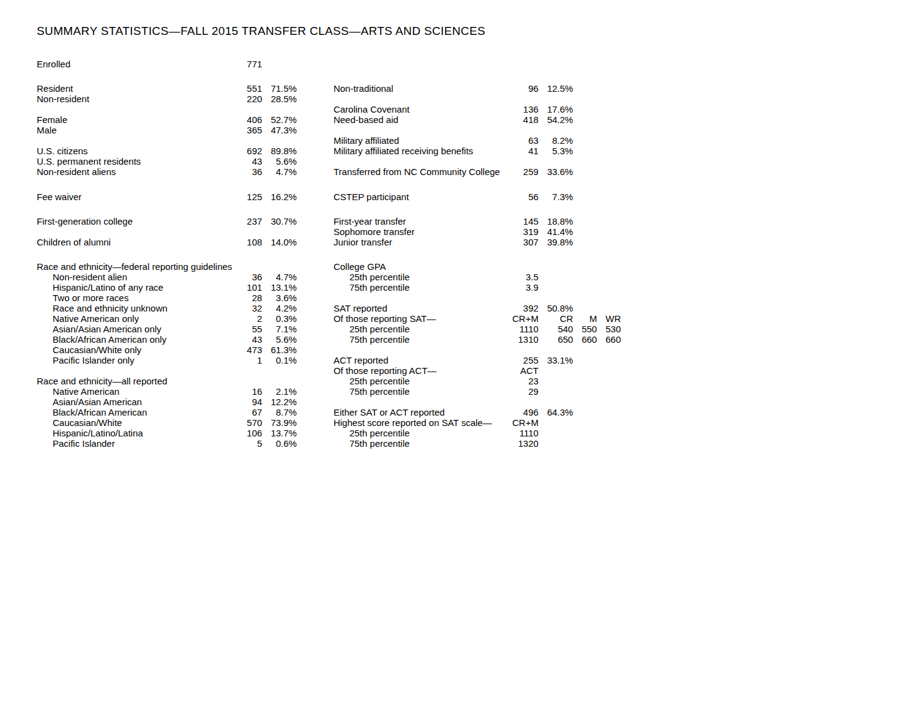SUMMARY STATISTICS—FALL 2015 TRANSFER CLASS—ARTS AND SCIENCES
| Enrolled | 771 | | | | | | | | |
| Resident | 551 | 71.5% | | Non-traditional | 96 | 12.5% | | | |
| Non-resident | 220 | 28.5% | | | | | | | |
| | | | | Carolina Covenant | 136 | 17.6% | | | |
| Female | 406 | 52.7% | | Need-based aid | 418 | 54.2% | | | |
| Male | 365 | 47.3% | | | | | | | |
| | | | | Military affiliated | 63 | 8.2% | | | |
| U.S. citizens | 692 | 89.8% | | Military affiliated receiving benefits | 41 | 5.3% | | | |
| U.S. permanent residents | 43 | 5.6% | | | | | | | |
| Non-resident aliens | 36 | 4.7% | | Transferred from NC Community College | 259 | 33.6% | | | |
| Fee waiver | 125 | 16.2% | | CSTEP participant | 56 | 7.3% | | | |
| First-generation college | 237 | 30.7% | | First-year transfer | 145 | 18.8% | | | |
| | | | | Sophomore transfer | 319 | 41.4% | | | |
| Children of alumni | 108 | 14.0% | | Junior transfer | 307 | 39.8% | | | |
| Race and ethnicity—federal reporting guidelines | | | | College GPA | | | | | |
| Non-resident alien | 36 | 4.7% | | 25th percentile | 3.5 | | | | |
| Hispanic/Latino of any race | 101 | 13.1% | | 75th percentile | 3.9 | | | | |
| Two or more races | 28 | 3.6% | | | | | | | |
| Race and ethnicity unknown | 32 | 4.2% | | SAT reported | 392 | 50.8% | | | |
| Native American only | 2 | 0.3% | | Of those reporting SAT— | CR+M | CR | M | WR | |
| Asian/Asian American only | 55 | 7.1% | | 25th percentile | 1110 | 540 | 550 | 530 | |
| Black/African American only | 43 | 5.6% | | 75th percentile | 1310 | 650 | 660 | 660 | |
| Caucasian/White only | 473 | 61.3% | | | | | | | |
| Pacific Islander only | 1 | 0.1% | | ACT reported | 255 | 33.1% | | | |
| | | | | Of those reporting ACT— | ACT | | | | |
| Race and ethnicity—all reported | | | | 25th percentile | 23 | | | | |
| Native American | 16 | 2.1% | | 75th percentile | 29 | | | | |
| Asian/Asian American | 94 | 12.2% | | | | | | | |
| Black/African American | 67 | 8.7% | | Either SAT or ACT reported | 496 | 64.3% | | | |
| Caucasian/White | 570 | 73.9% | | Highest score reported on SAT scale— | CR+M | | | | |
| Hispanic/Latino/Latina | 106 | 13.7% | | 25th percentile | 1110 | | | | |
| Pacific Islander | 5 | 0.6% | | 75th percentile | 1320 | | | | |